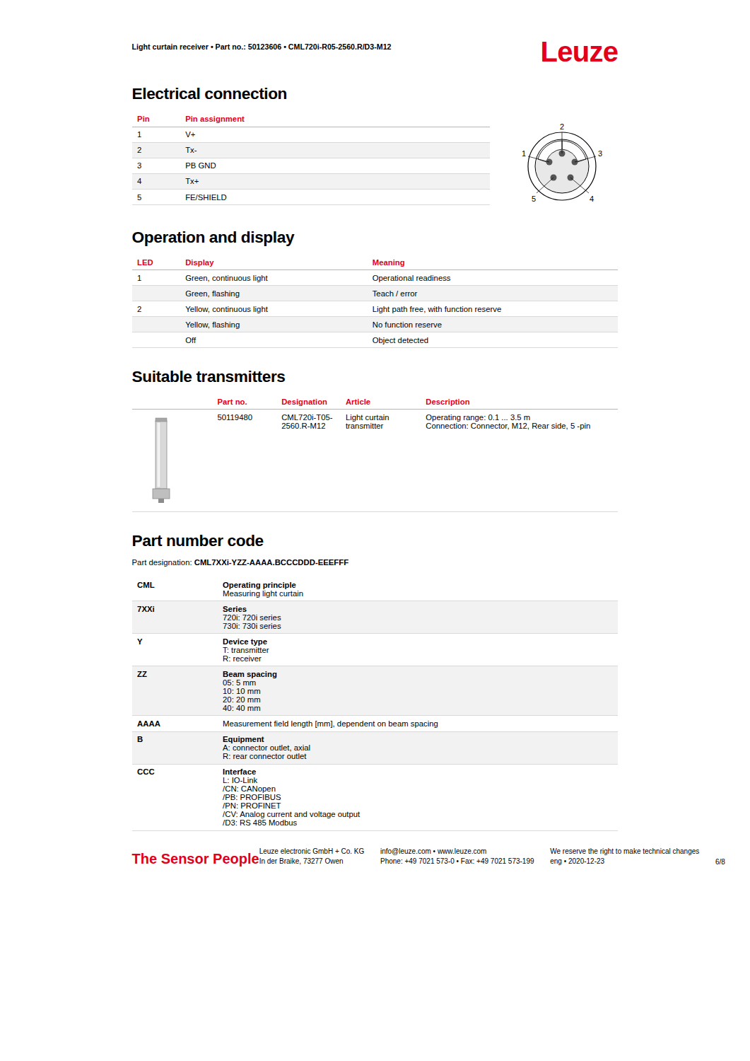Light curtain receiver • Part no.: 50123606 • CML720i-R05-2560.R/D3-M12
Leuze
Electrical connection
| Pin | Pin assignment |
| --- | --- |
| 1 | V+ |
| 2 | Tx- |
| 3 | PB GND |
| 4 | Tx+ |
| 5 | FE/SHIELD |
2 3 4 5 1
Operation and display
| LED | Display | Meaning |
| --- | --- | --- |
| 1 | Green, continuous light | Operational readiness |
| | Green, flashing | Teach / error |
| 2 | Yellow, continuous light | Light path free, with function reserve |
| | Yellow, flashing | No function reserve |
| | Off | Object detected |
Suitable transmitters
| | Part no. | Designation | Article | Description |
| --- | --- | --- | --- | --- |
| | 50119480 | CML720i-T05-2560.R-M12 | Light curtain transmitter | Operating range: 0.1 ... 3.5 m Connection: Connector, M12, Rear side, 5 -pin |
Part number code
Part designation: CML7XXi-YZZ-AAAA.BCCCDDD-EEEFFF
| CML | Operating principle Measuring light curtain |
| 7XXi | Series 720i: 720i series 730i: 730i series |
| Y | Device type T: transmitter R: receiver |
| ZZ | Beam spacing 05: 5 mm 10: 10 mm 20: 20 mm 40: 40 mm |
| AAAA | Measurement field length [mm], dependent on beam spacing |
| B | Equipment A: connector outlet, axial R: rear connector outlet |
| CCC | Interface L: IO-Link /CN: CANopen /PB: PROFIBUS /PN: PROFINET /CV: Analog current and voltage output /D3: RS 485 Modbus |
The Sensor People
Leuze electronic GmbH + Co. KG
In der Braike, 73277 Owen
info@leuze.com • www.leuze.com
Phone: +49 7021 573-0 • Fax: +49 7021 573-199
We reserve the right to make technical changes
eng • 2020-12-23
6/8